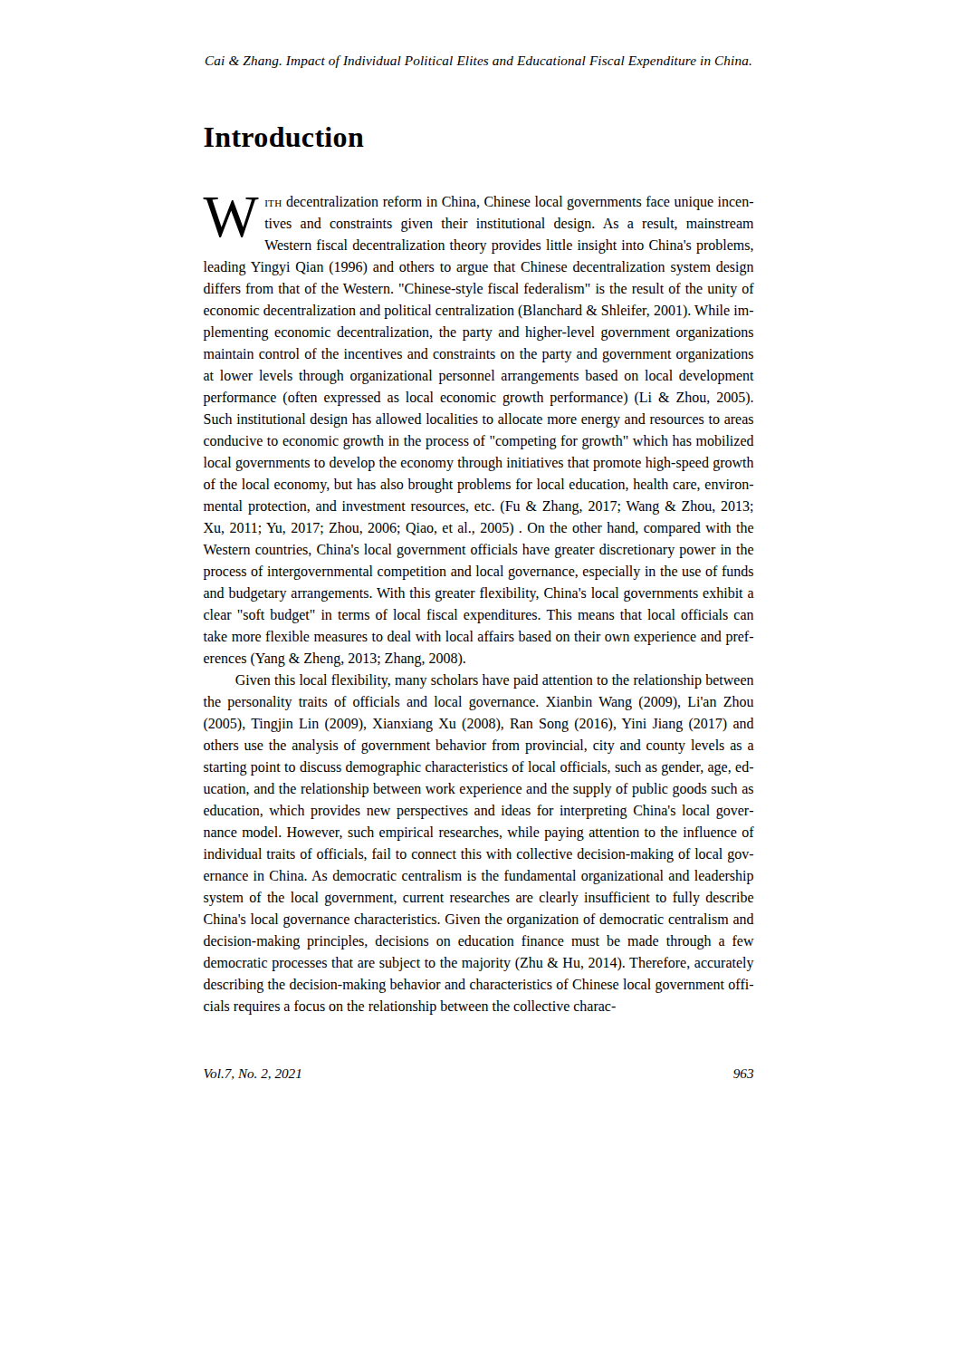Cai & Zhang. Impact of Individual Political Elites and Educational Fiscal Expenditure in China.
Introduction
With decentralization reform in China, Chinese local governments face unique incentives and constraints given their institutional design. As a result, mainstream Western fiscal decentralization theory provides little insight into China's problems, leading Yingyi Qian (1996) and others to argue that Chinese decentralization system design differs from that of the Western. "Chinese-style fiscal federalism" is the result of the unity of economic decentralization and political centralization (Blanchard & Shleifer, 2001). While implementing economic decentralization, the party and higher-level government organizations maintain control of the incentives and constraints on the party and government organizations at lower levels through organizational personnel arrangements based on local development performance (often expressed as local economic growth performance) (Li & Zhou, 2005). Such institutional design has allowed localities to allocate more energy and resources to areas conducive to economic growth in the process of "competing for growth" which has mobilized local governments to develop the economy through initiatives that promote high-speed growth of the local economy, but has also brought problems for local education, health care, environmental protection, and investment resources, etc. (Fu & Zhang, 2017; Wang & Zhou, 2013; Xu, 2011; Yu, 2017; Zhou, 2006; Qiao, et al., 2005) . On the other hand, compared with the Western countries, China's local government officials have greater discretionary power in the process of intergovernmental competition and local governance, especially in the use of funds and budgetary arrangements. With this greater flexibility, China's local governments exhibit a clear "soft budget" in terms of local fiscal expenditures. This means that local officials can take more flexible measures to deal with local affairs based on their own experience and preferences (Yang & Zheng, 2013; Zhang, 2008).
Given this local flexibility, many scholars have paid attention to the relationship between the personality traits of officials and local governance. Xianbin Wang (2009), Li'an Zhou (2005), Tingjin Lin (2009), Xianxiang Xu (2008), Ran Song (2016), Yini Jiang (2017) and others use the analysis of government behavior from provincial, city and county levels as a starting point to discuss demographic characteristics of local officials, such as gender, age, education, and the relationship between work experience and the supply of public goods such as education, which provides new perspectives and ideas for interpreting China's local governance model. However, such empirical researches, while paying attention to the influence of individual traits of officials, fail to connect this with collective decision-making of local governance in China. As democratic centralism is the fundamental organizational and leadership system of the local government, current researches are clearly insufficient to fully describe China's local governance characteristics. Given the organization of democratic centralism and decision-making principles, decisions on education finance must be made through a few democratic processes that are subject to the majority (Zhu & Hu, 2014). Therefore, accurately describing the decision-making behavior and characteristics of Chinese local government officials requires a focus on the relationship between the collective charac-
Vol.7, No. 2, 2021 963